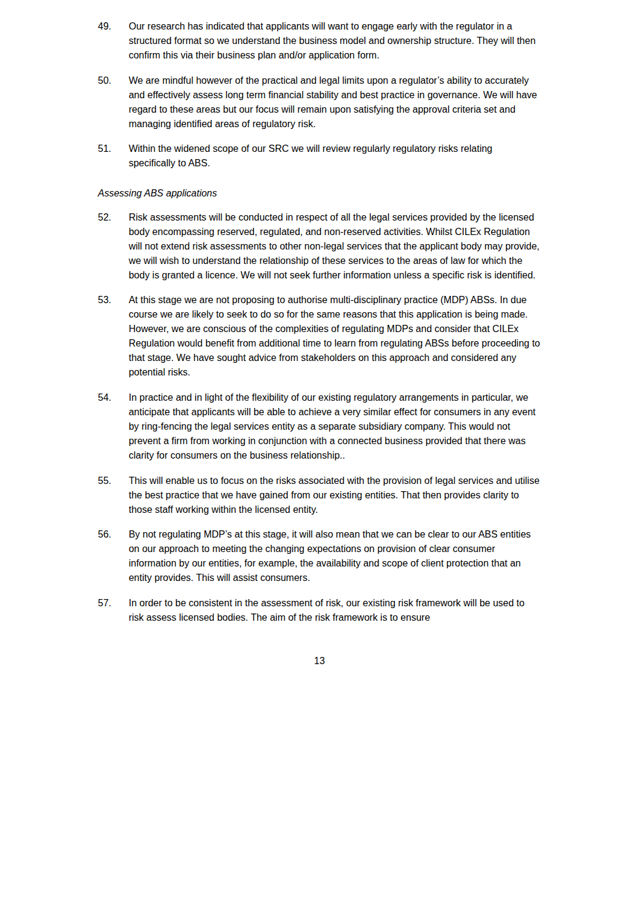49. Our research has indicated that applicants will want to engage early with the regulator in a structured format so we understand the business model and ownership structure. They will then confirm this via their business plan and/or application form.
50. We are mindful however of the practical and legal limits upon a regulator’s ability to accurately and effectively assess long term financial stability and best practice in governance. We will have regard to these areas but our focus will remain upon satisfying the approval criteria set and managing identified areas of regulatory risk.
51. Within the widened scope of our SRC we will review regularly regulatory risks relating specifically to ABS.
Assessing ABS applications
52. Risk assessments will be conducted in respect of all the legal services provided by the licensed body encompassing reserved, regulated, and non-reserved activities. Whilst CILEx Regulation will not extend risk assessments to other non-legal services that the applicant body may provide, we will wish to understand the relationship of these services to the areas of law for which the body is granted a licence. We will not seek further information unless a specific risk is identified.
53. At this stage we are not proposing to authorise multi-disciplinary practice (MDP) ABSs. In due course we are likely to seek to do so for the same reasons that this application is being made. However, we are conscious of the complexities of regulating MDPs and consider that CILEx Regulation would benefit from additional time to learn from regulating ABSs before proceeding to that stage. We have sought advice from stakeholders on this approach and considered any potential risks.
54. In practice and in light of the flexibility of our existing regulatory arrangements in particular, we anticipate that applicants will be able to achieve a very similar effect for consumers in any event by ring-fencing the legal services entity as a separate subsidiary company. This would not prevent a firm from working in conjunction with a connected business provided that there was clarity for consumers on the business relationship..
55. This will enable us to focus on the risks associated with the provision of legal services and utilise the best practice that we have gained from our existing entities. That then provides clarity to those staff working within the licensed entity.
56. By not regulating MDP’s at this stage, it will also mean that we can be clear to our ABS entities on our approach to meeting the changing expectations on provision of clear consumer information by our entities, for example, the availability and scope of client protection that an entity provides. This will assist consumers.
57. In order to be consistent in the assessment of risk, our existing risk framework will be used to risk assess licensed bodies. The aim of the risk framework is to ensure
13